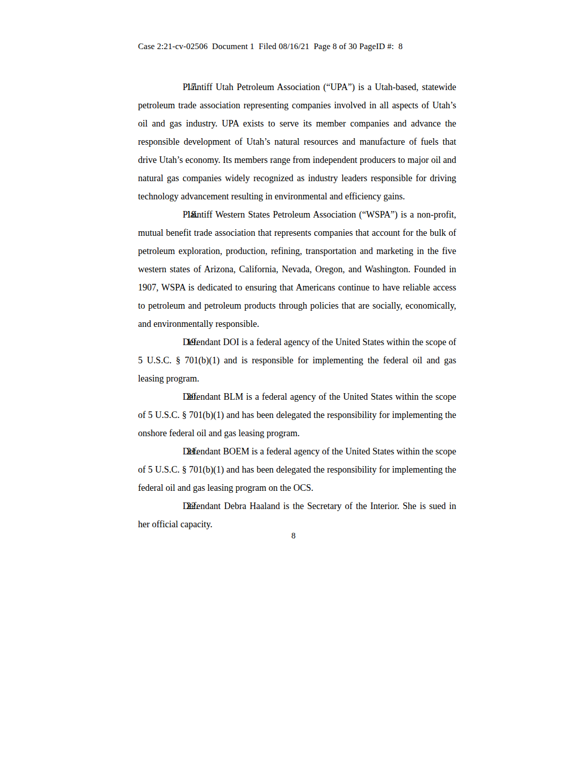Case 2:21-cv-02506 Document 1 Filed 08/16/21 Page 8 of 30 PageID #: 8
17. Plaintiff Utah Petroleum Association (“UPA”) is a Utah-based, statewide petroleum trade association representing companies involved in all aspects of Utah’s oil and gas industry. UPA exists to serve its member companies and advance the responsible development of Utah’s natural resources and manufacture of fuels that drive Utah’s economy. Its members range from independent producers to major oil and natural gas companies widely recognized as industry leaders responsible for driving technology advancement resulting in environmental and efficiency gains.
18. Plaintiff Western States Petroleum Association (“WSPA”) is a non-profit, mutual benefit trade association that represents companies that account for the bulk of petroleum exploration, production, refining, transportation and marketing in the five western states of Arizona, California, Nevada, Oregon, and Washington. Founded in 1907, WSPA is dedicated to ensuring that Americans continue to have reliable access to petroleum and petroleum products through policies that are socially, economically, and environmentally responsible.
19. Defendant DOI is a federal agency of the United States within the scope of 5 U.S.C. § 701(b)(1) and is responsible for implementing the federal oil and gas leasing program.
20. Defendant BLM is a federal agency of the United States within the scope of 5 U.S.C. § 701(b)(1) and has been delegated the responsibility for implementing the onshore federal oil and gas leasing program.
21. Defendant BOEM is a federal agency of the United States within the scope of 5 U.S.C. § 701(b)(1) and has been delegated the responsibility for implementing the federal oil and gas leasing program on the OCS.
22. Defendant Debra Haaland is the Secretary of the Interior. She is sued in her official capacity.
8